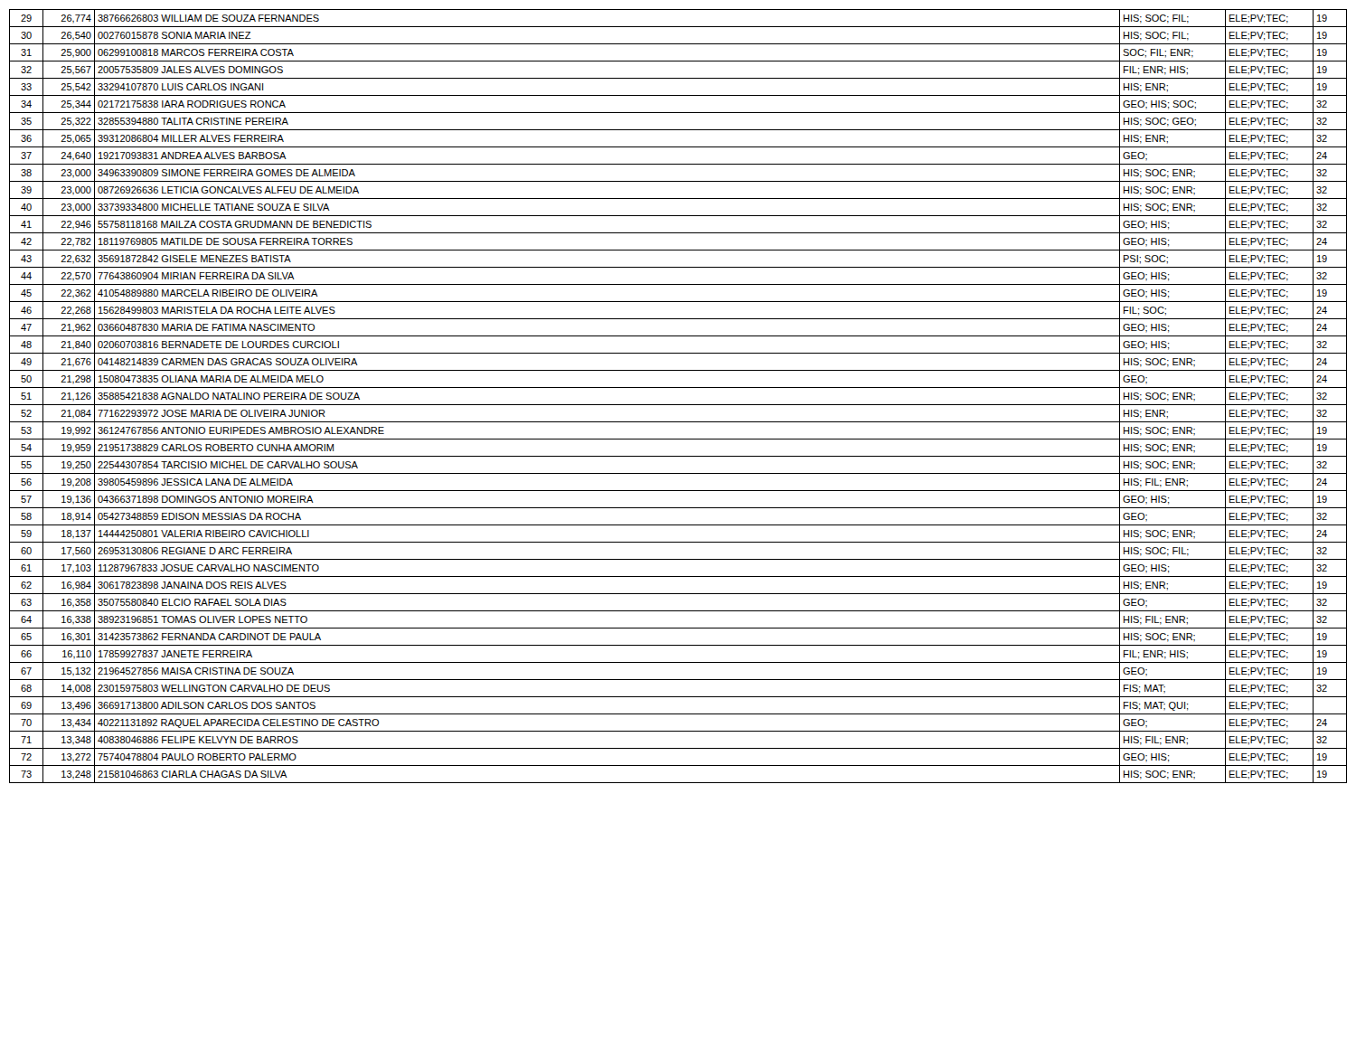| 29 | 26,774 | 38766626803 WILLIAM DE SOUZA FERNANDES | HIS; SOC; FIL; | ELE;PV;TEC; | 19 |
| 30 | 26,540 | 00276015878 SONIA MARIA INEZ | HIS; SOC; FIL; | ELE;PV;TEC; | 19 |
| 31 | 25,900 | 06299100818 MARCOS FERREIRA COSTA | SOC; FIL; ENR; | ELE;PV;TEC; | 19 |
| 32 | 25,567 | 20057535809 JALES ALVES DOMINGOS | FIL; ENR; HIS; | ELE;PV;TEC; | 19 |
| 33 | 25,542 | 33294107870 LUIS CARLOS INGANI | HIS; ENR; | ELE;PV;TEC; | 19 |
| 34 | 25,344 | 02172175838 IARA RODRIGUES RONCA | GEO; HIS; SOC; | ELE;PV;TEC; | 32 |
| 35 | 25,322 | 32855394880 TALITA CRISTINE PEREIRA | HIS; SOC; GEO; | ELE;PV;TEC; | 32 |
| 36 | 25,065 | 39312086804 MILLER ALVES FERREIRA | HIS; ENR; | ELE;PV;TEC; | 32 |
| 37 | 24,640 | 19217093831 ANDREA ALVES BARBOSA | GEO; | ELE;PV;TEC; | 24 |
| 38 | 23,000 | 34963390809 SIMONE FERREIRA GOMES DE ALMEIDA | HIS; SOC; ENR; | ELE;PV;TEC; | 32 |
| 39 | 23,000 | 08726926636 LETICIA GONCALVES ALFEU DE ALMEIDA | HIS; SOC; ENR; | ELE;PV;TEC; | 32 |
| 40 | 23,000 | 33739334800 MICHELLE TATIANE SOUZA E SILVA | HIS; SOC; ENR; | ELE;PV;TEC; | 32 |
| 41 | 22,946 | 55758118168 MAILZA COSTA GRUDMANN DE BENEDICTIS | GEO; HIS; | ELE;PV;TEC; | 32 |
| 42 | 22,782 | 18119769805 MATILDE DE SOUSA FERREIRA TORRES | GEO; HIS; | ELE;PV;TEC; | 24 |
| 43 | 22,632 | 35691872842 GISELE MENEZES BATISTA | PSI; SOC; | ELE;PV;TEC; | 19 |
| 44 | 22,570 | 77643860904 MIRIAN FERREIRA DA SILVA | GEO; HIS; | ELE;PV;TEC; | 32 |
| 45 | 22,362 | 41054889880 MARCELA RIBEIRO DE OLIVEIRA | GEO; HIS; | ELE;PV;TEC; | 19 |
| 46 | 22,268 | 15628499803 MARISTELA DA ROCHA LEITE ALVES | FIL; SOC; | ELE;PV;TEC; | 24 |
| 47 | 21,962 | 03660487830 MARIA DE FATIMA NASCIMENTO | GEO; HIS; | ELE;PV;TEC; | 24 |
| 48 | 21,840 | 02060703816 BERNADETE DE LOURDES CURCIOLI | GEO; HIS; | ELE;PV;TEC; | 32 |
| 49 | 21,676 | 04148214839 CARMEN DAS GRACAS SOUZA OLIVEIRA | HIS; SOC; ENR; | ELE;PV;TEC; | 24 |
| 50 | 21,298 | 15080473835 OLIANA MARIA DE ALMEIDA MELO | GEO; | ELE;PV;TEC; | 24 |
| 51 | 21,126 | 35885421838 AGNALDO NATALINO PEREIRA DE SOUZA | HIS; SOC; ENR; | ELE;PV;TEC; | 32 |
| 52 | 21,084 | 77162293972 JOSE MARIA DE OLIVEIRA JUNIOR | HIS; ENR; | ELE;PV;TEC; | 32 |
| 53 | 19,992 | 36124767856 ANTONIO EURIPEDES AMBROSIO ALEXANDRE | HIS; SOC; ENR; | ELE;PV;TEC; | 19 |
| 54 | 19,959 | 21951738829 CARLOS ROBERTO CUNHA AMORIM | HIS; SOC; ENR; | ELE;PV;TEC; | 19 |
| 55 | 19,250 | 22544307854 TARCISIO MICHEL DE CARVALHO SOUSA | HIS; SOC; ENR; | ELE;PV;TEC; | 32 |
| 56 | 19,208 | 39805459896 JESSICA LANA DE ALMEIDA | HIS; FIL; ENR; | ELE;PV;TEC; | 24 |
| 57 | 19,136 | 04366371898 DOMINGOS ANTONIO MOREIRA | GEO; HIS; | ELE;PV;TEC; | 19 |
| 58 | 18,914 | 05427348859 EDISON MESSIAS DA ROCHA | GEO; | ELE;PV;TEC; | 32 |
| 59 | 18,137 | 14444250801 VALERIA RIBEIRO CAVICHIOLLI | HIS; SOC; ENR; | ELE;PV;TEC; | 24 |
| 60 | 17,560 | 26953130806 REGIANE D ARC FERREIRA | HIS; SOC; FIL; | ELE;PV;TEC; | 32 |
| 61 | 17,103 | 11287967833 JOSUE CARVALHO NASCIMENTO | GEO; HIS; | ELE;PV;TEC; | 32 |
| 62 | 16,984 | 30617823898 JANAINA DOS REIS ALVES | HIS; ENR; | ELE;PV;TEC; | 19 |
| 63 | 16,358 | 35075580840 ELCIO RAFAEL SOLA DIAS | GEO; | ELE;PV;TEC; | 32 |
| 64 | 16,338 | 38923196851 TOMAS OLIVER LOPES NETTO | HIS; FIL; ENR; | ELE;PV;TEC; | 32 |
| 65 | 16,301 | 31423573862 FERNANDA CARDINOT DE PAULA | HIS; SOC; ENR; | ELE;PV;TEC; | 19 |
| 66 | 16,110 | 17859927837 JANETE FERREIRA | FIL; ENR; HIS; | ELE;PV;TEC; | 19 |
| 67 | 15,132 | 21964527856 MAISA CRISTINA DE SOUZA | GEO; | ELE;PV;TEC; | 19 |
| 68 | 14,008 | 23015975803 WELLINGTON CARVALHO DE DEUS | FIS; MAT; | ELE;PV;TEC; | 32 |
| 69 | 13,496 | 36691713800 ADILSON CARLOS DOS SANTOS | FIS; MAT; QUI; | ELE;PV;TEC; | |
| 70 | 13,434 | 40221131892 RAQUEL APARECIDA CELESTINO DE CASTRO | GEO; | ELE;PV;TEC; | 24 |
| 71 | 13,348 | 40838046886 FELIPE KELVYN DE BARROS | HIS; FIL; ENR; | ELE;PV;TEC; | 32 |
| 72 | 13,272 | 75740478804 PAULO ROBERTO PALERMO | GEO; HIS; | ELE;PV;TEC; | 19 |
| 73 | 13,248 | 21581046863 CIARLA CHAGAS DA SILVA | HIS; SOC; ENR; | ELE;PV;TEC; | 19 |